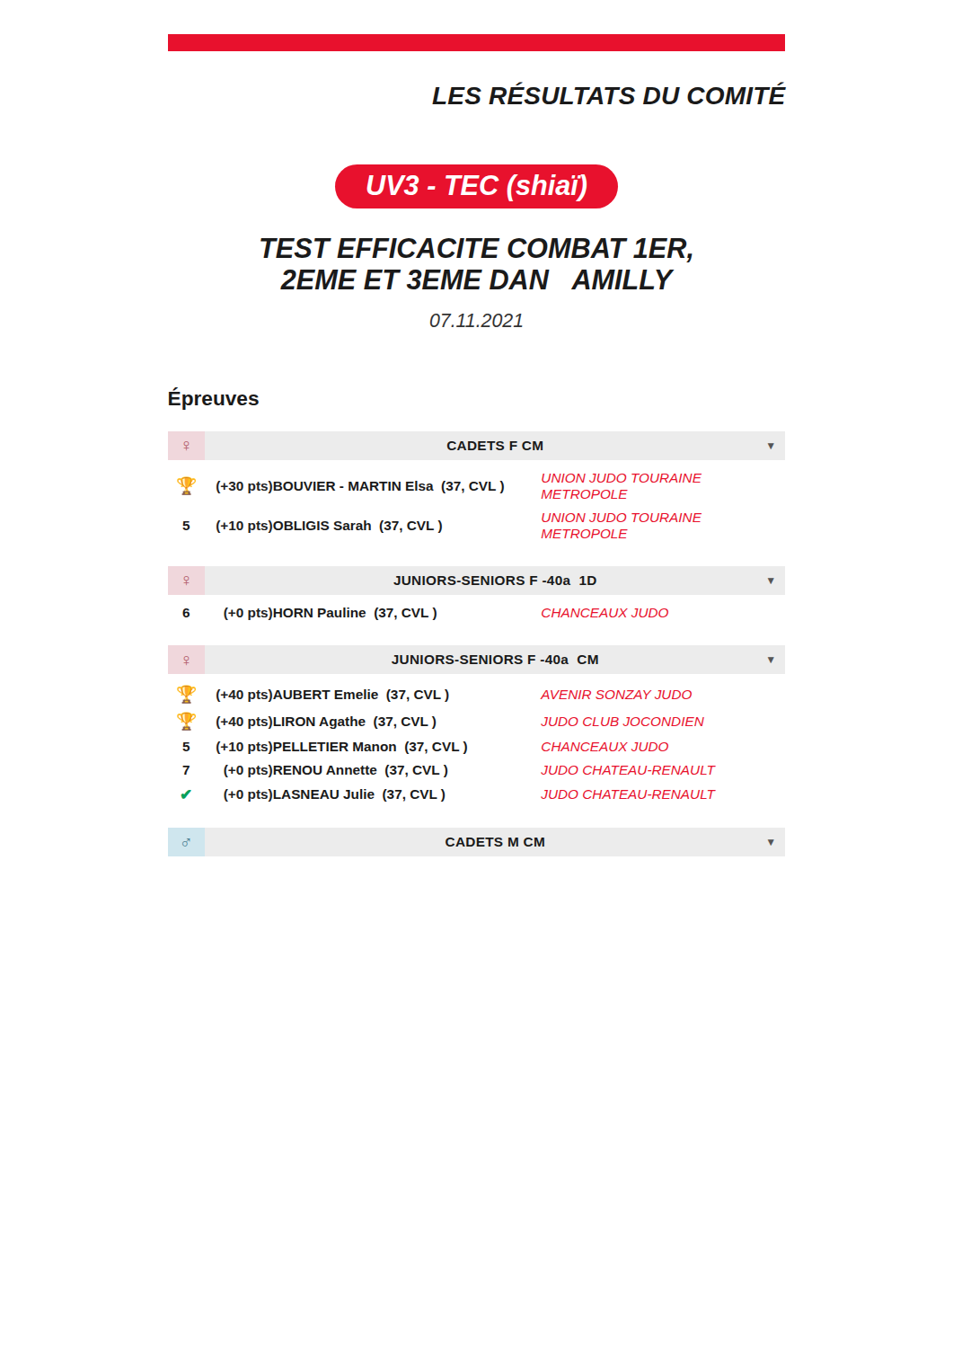LES RÉSULTATS DU COMITÉ
UV3 - TEC (shiaï)
TEST EFFICACITE COMBAT 1ER,
2EME ET 3EME DAN AMILLY
07.11.2021
Épreuves
♀
CADETS F CM▼
| 🏆 | (+30 pts) | BOUVIER - MARTIN Elsa (37, CVL ) | UNION JUDO TOURAINE METROPOLE |
| 5 | (+10 pts) | OBLIGIS Sarah (37, CVL ) | UNION JUDO TOURAINE METROPOLE |
♀
JUNIORS-SENIORS F -40a 1D▼
| 6 | (+0 pts) | HORN Pauline (37, CVL ) | CHANCEAUX JUDO |
♀
JUNIORS-SENIORS F -40a CM▼
| 🏆 | (+40 pts) | AUBERT Emelie (37, CVL ) | AVENIR SONZAY JUDO |
| 🏆 | (+40 pts) | LIRON Agathe (37, CVL ) | JUDO CLUB JOCONDIEN |
| 5 | (+10 pts) | PELLETIER Manon (37, CVL ) | CHANCEAUX JUDO |
| 7 | (+0 pts) | RENOU Annette (37, CVL ) | JUDO CHATEAU-RENAULT |
| ✔ | (+0 pts) | LASNEAU Julie (37, CVL ) | JUDO CHATEAU-RENAULT |
♂
CADETS M CM▼